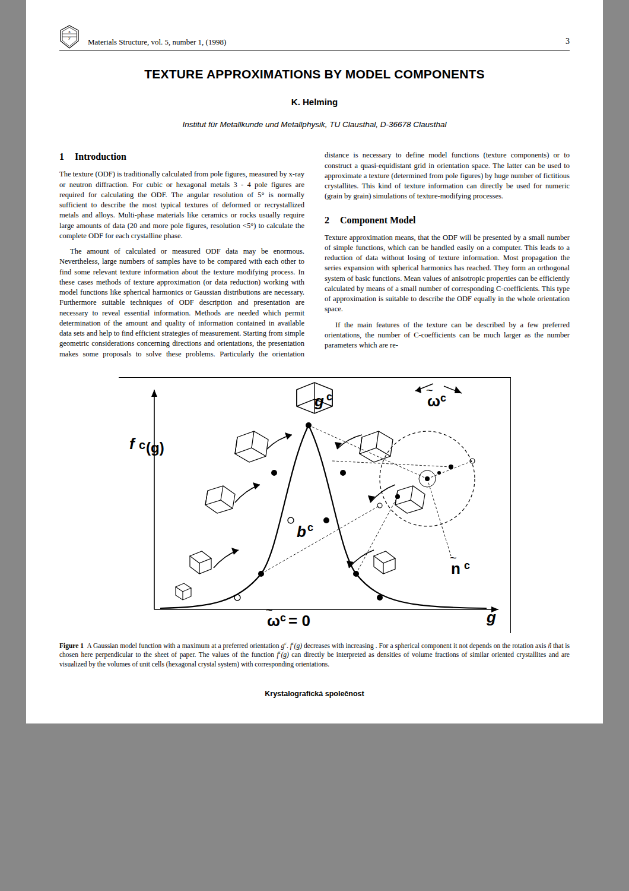x y
Materials Structure, vol. 5, number 1, (1998)
3
TEXTURE APPROXIMATIONS BY MODEL COMPONENTS
K. Helming
Institut für Metallkunde und Metallphysik, TU Clausthal, D-36678 Clausthal
1 Introduction
The texture (ODF) is traditionally calculated from pole figures, measured by x-ray or neutron diffraction. For cubic or hexagonal metals 3 - 4 pole figures are required for calculating the ODF. The angular resolution of 5° is normally sufficient to describe the most typical textures of deformed or recrystallized metals and alloys. Multi-phase materials like ceramics or rocks usually require large amounts of data (20 and more pole figures, resolution <5°) to calculate the complete ODF for each crystalline phase.
The amount of calculated or measured ODF data may be enormous. Nevertheless, large numbers of samples have to be compared with each other to find some relevant texture information about the texture modifying process. In these cases methods of texture approximation (or data reduction) working with model functions like spherical harmonics or Gaussian distributions are necessary. Furthermore suitable techniques of ODF description and presentation are necessary to reveal essential information. Methods are needed which permit determination of the amount and quality of information contained in available data sets and help to find efficient strategies of measurement. Starting from simple geometric considerations concerning directions and orientations, the presentation makes some proposals to solve these problems. Particularly the orientation distance is necessary to define model functions (texture components) or to construct a quasi-equidistant grid in orientation space. The latter can be used to approximate a texture (determined from pole figures) by huge number of fictitious crystallites. This kind of texture information can directly be used for numeric (grain by grain) simulations of texture-modifying processes.
2 Component Model
Texture approximation means, that the ODF will be presented by a small number of simple functions, which can be handled easily on a computer. This leads to a reduction of data without losing of texture information. Most propagation the series expansion with spherical harmonics has reached. They form an orthogonal system of basic functions. Mean values of anisotropic properties can be efficiently calculated by means of a small number of corresponding C-coefficients. This type of approximation is suitable to describe the ODF equally in the whole orientation space.
If the main features of the texture can be described by a few preferred orientations, the number of C-coefficients can be much larger as the number parameters which are re-
f c (g) g ω ~ c = 0 b c g c ω ~ c n ~ c
Figure 1 A Gaussian model function with a maximum at a preferred orientation gc. fc(g) decreases with increasing . For a spherical component it not depends on the rotation axis ñ that is chosen here perpendicular to the sheet of paper. The values of the function fc(g) can directly be interpreted as densities of volume fractions of similar oriented crystallites and are visualized by the volumes of unit cells (hexagonal crystal system) with corresponding orientations.
Krystalografická společnost